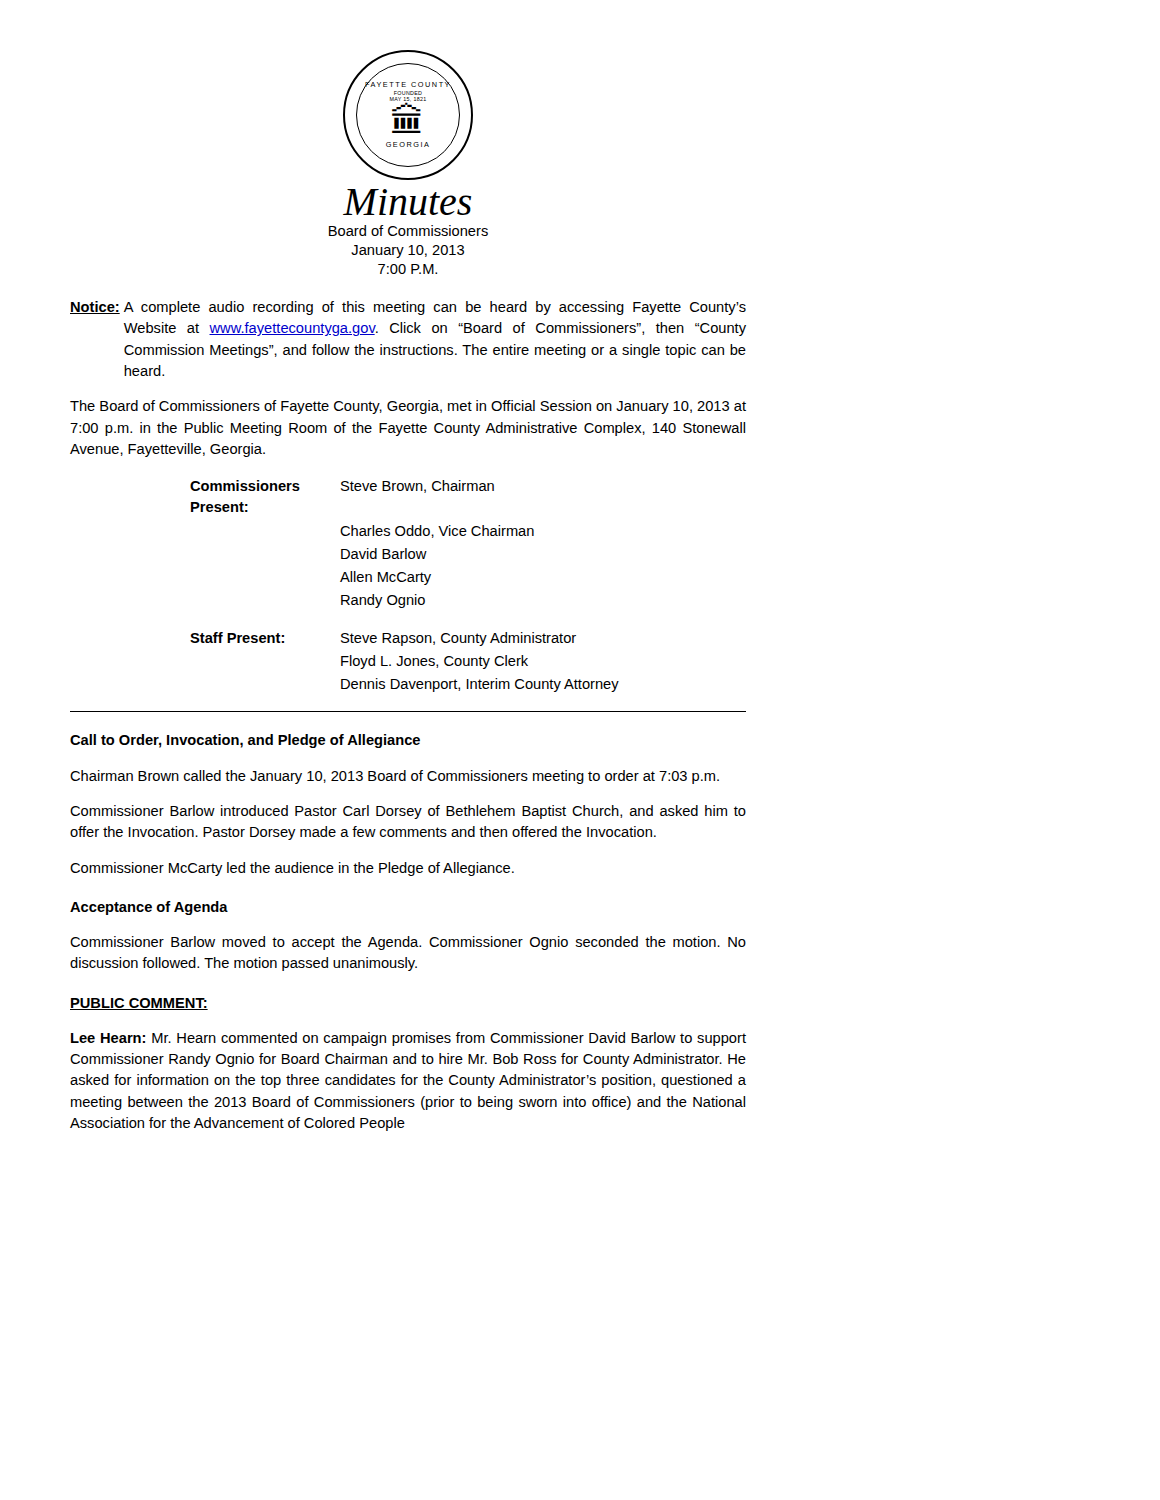FAYETTE COUNTY
FOUNDED
MAY 15, 1821
🏛
GEORGIA
Minutes
Board of Commissioners
January 10, 2013
7:00 P.M.
Notice:
A complete audio recording of this meeting can be heard by accessing Fayette County’s Website at www.fayettecountyga.gov. Click on “Board of Commissioners”, then “County Commission Meetings”, and follow the instructions. The entire meeting or a single topic can be heard.
The Board of Commissioners of Fayette County, Georgia, met in Official Session on January 10, 2013 at 7:00 p.m. in the Public Meeting Room of the Fayette County Administrative Complex, 140 Stonewall Avenue, Fayetteville, Georgia.
| Commissioners Present: | Steve Brown, Chairman |
| | Charles Oddo, Vice Chairman |
| | David Barlow |
| | Allen McCarty |
| | Randy Ognio |
| Staff Present: | Steve Rapson, County Administrator |
| | Floyd L. Jones, County Clerk |
| | Dennis Davenport, Interim County Attorney |
Call to Order, Invocation, and Pledge of Allegiance
Chairman Brown called the January 10, 2013 Board of Commissioners meeting to order at 7:03 p.m.
Commissioner Barlow introduced Pastor Carl Dorsey of Bethlehem Baptist Church, and asked him to offer the Invocation. Pastor Dorsey made a few comments and then offered the Invocation.
Commissioner McCarty led the audience in the Pledge of Allegiance.
Acceptance of Agenda
Commissioner Barlow moved to accept the Agenda. Commissioner Ognio seconded the motion. No discussion followed. The motion passed unanimously.
PUBLIC COMMENT:
Lee Hearn: Mr. Hearn commented on campaign promises from Commissioner David Barlow to support Commissioner Randy Ognio for Board Chairman and to hire Mr. Bob Ross for County Administrator. He asked for information on the top three candidates for the County Administrator’s position, questioned a meeting between the 2013 Board of Commissioners (prior to being sworn into office) and the National Association for the Advancement of Colored People